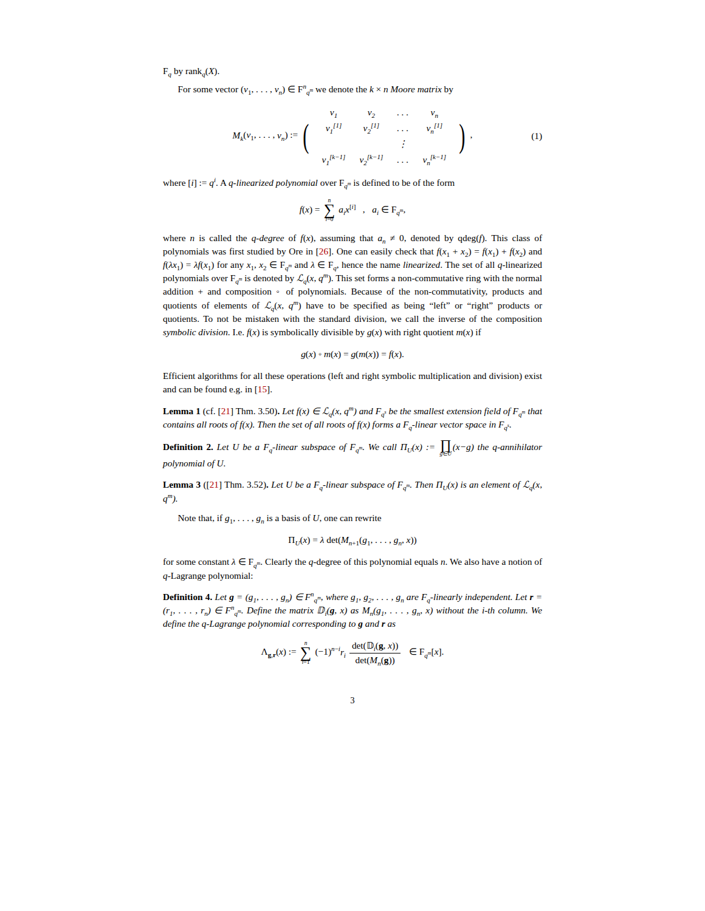Fq by rankq(X).
For some vector (v1, . . . , vn) ∈ Fnqm we denote the k × n Moore matrix by
Mk(v1, . . . , vn) := (
| v 1 | v 2 | . . . | v n |
| v 1 [1] | v 2 [1] | . . . | v n [1] |
| | | ⋮ | |
| v 1 [ k −1] | v 2 [ k −1] | . . . | v n [ k −1] |
) , (1)
where [i] := qi. A q-linearized polynomial over Fqm is defined to be of the form
f(x) = n∑i=0 aix[i] , ai ∈ Fqm,
where n is called the q-degree of f(x), assuming that an ≠ 0, denoted by qdeg(f). This class of polynomials was first studied by Ore in [26]. One can easily check that f(x1 + x2) = f(x1) + f(x2) and f(λx1) = λf(x1) for any x1, x2 ∈ Fqm and λ ∈ Fq, hence the name linearized. The set of all q-linearized polynomials over Fqm is denoted by ℒq(x, qm). This set forms a non-commutative ring with the normal addition + and composition ◦ of polynomials. Because of the non-commutativity, products and quotients of elements of ℒq(x, qm) have to be specified as being “left” or “right” products or quotients. To not be mistaken with the standard division, we call the inverse of the composition symbolic division. I.e. f(x) is symbolically divisible by g(x) with right quotient m(x) if
g(x) ◦ m(x) = g(m(x)) = f(x).
Efficient algorithms for all these operations (left and right symbolic multiplication and division) exist and can be found e.g. in [15].
Lemma 1 (cf. [21] Thm. 3.50). Let f(x) ∈ ℒq(x, qm) and Fqs be the smallest extension field of Fqm that contains all roots of f(x). Then the set of all roots of f(x) forms a Fq-linear vector space in Fqs.
Definition 2. Let U be a Fq-linear subspace of Fqm. We call ΠU(x) := ∏g∈U(x−g) the q-annihilator polynomial of U.
Lemma 3 ([21] Thm. 3.52). Let U be a Fq-linear subspace of Fqm. Then ΠU(x) is an element of ℒq(x, qm).
Note that, if g1, . . . , gn is a basis of U, one can rewrite
ΠU(x) = λ det(Mn+1(g1, . . . , gn, x))
for some constant λ ∈ Fqm. Clearly the q-degree of this polynomial equals n. We also have a notion of q-Lagrange polynomial:
Definition 4. Let g = (g1, . . . , gn) ∈ Fnqm, where g1, g2, . . . , gn are Fq-linearly independent. Let r = (r1, . . . , rn) ∈ Fnqm. Define the matrix 𝔻i(g, x) as Mn(g1, . . . , gn, x) without the i-th column. We define the q-Lagrange polynomial corresponding to g and r as
Λg,r(x) := n∑i=1 (−1)n−iri det(𝔻i(g, x)) det(Mn(g)) ∈ Fqm[x].
3